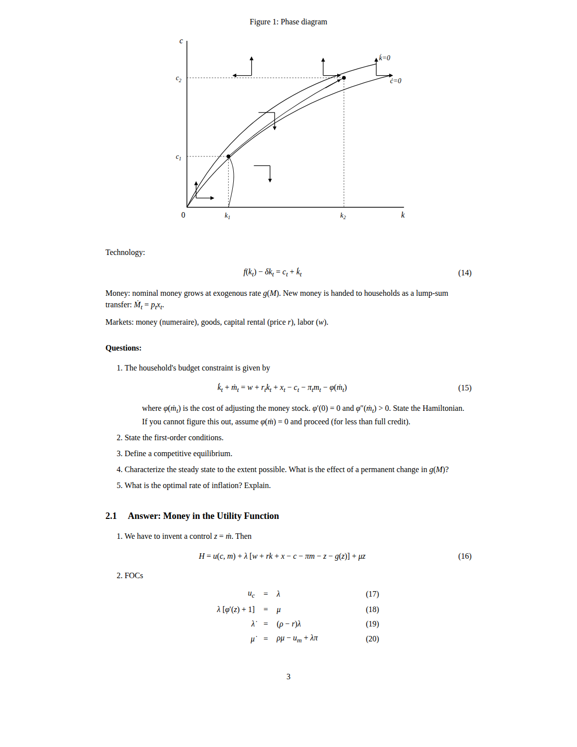Figure 1: Phase diagram
c k 0 k̇=0 ċ=0 c2 k2 c1 k1
Technology:
f(kt) − δkt = ct + k̇t
(14)
Money: nominal money grows at exogenous rate g(M). New money is handed to households as a lump-sum transfer: Ṁt = ptxt.
Markets: money (numeraire), goods, capital rental (price r), labor (w).
Questions:
The household's budget constraint is given by
k̇t + ṁt = w + rtkt + xt − ct − πtmt − φ(ṁt)
(15)
where φ(ṁt) is the cost of adjusting the money stock. φ′(0) = 0 and φ″(ṁt) > 0. State the Hamiltonian. If you cannot figure this out, assume φ(ṁ) = 0 and proceed (for less than full credit).
State the first-order conditions.
Define a competitive equilibrium.
Characterize the steady state to the extent possible. What is the effect of a permanent change in g(M)?
What is the optimal rate of inflation? Explain.
2.1 Answer: Money in the Utility Function
We have to invent a control z = ṁ. Then
H = u(c, m) + λ [w + rk + x − c − πm − z − g(z)] + μz
(16)
FOCs
| u c | = | λ | (17) |
| λ [ φ ′( z ) + 1] | = | μ | (18) |
| λ̇ | = | ( ρ − r ) λ | (19) |
| μ̇ | = | ρμ − u m + λπ | (20) |
3